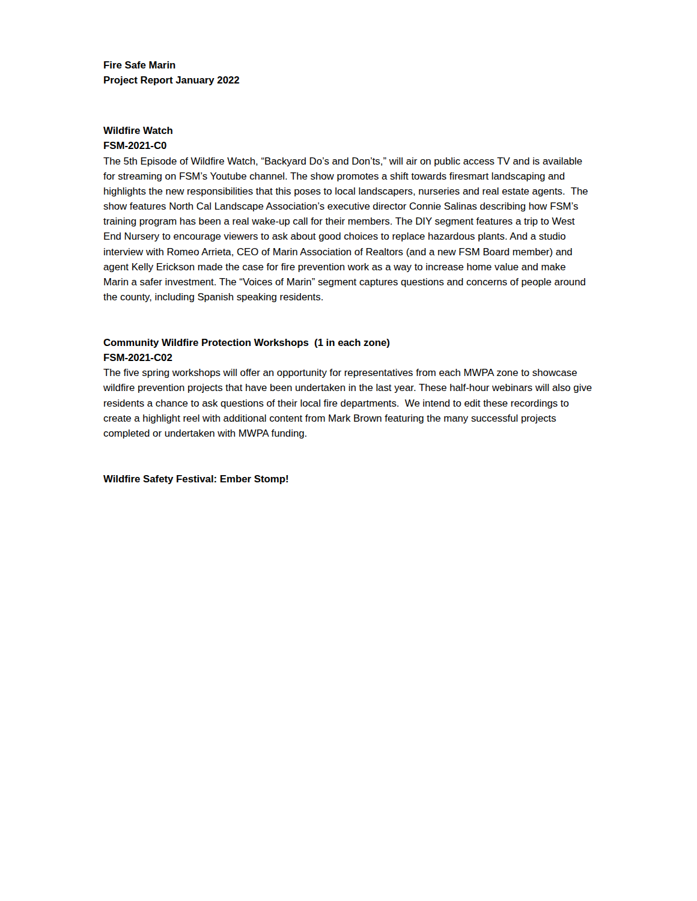Fire Safe Marin
Project Report January 2022
Wildfire Watch
FSM-2021-C0
The 5th Episode of Wildfire Watch, “Backyard Do’s and Don’ts,” will air on public access TV and is available for streaming on FSM’s Youtube channel. The show promotes a shift towards firesmart landscaping and highlights the new responsibilities that this poses to local landscapers, nurseries and real estate agents. The show features North Cal Landscape Association’s executive director Connie Salinas describing how FSM’s training program has been a real wake-up call for their members. The DIY segment features a trip to West End Nursery to encourage viewers to ask about good choices to replace hazardous plants. And a studio interview with Romeo Arrieta, CEO of Marin Association of Realtors (and a new FSM Board member) and agent Kelly Erickson made the case for fire prevention work as a way to increase home value and make Marin a safer investment. The “Voices of Marin” segment captures questions and concerns of people around the county, including Spanish speaking residents.
Community Wildfire Protection Workshops (1 in each zone)
FSM-2021-C02
The five spring workshops will offer an opportunity for representatives from each MWPA zone to showcase wildfire prevention projects that have been undertaken in the last year. These half-hour webinars will also give residents a chance to ask questions of their local fire departments. We intend to edit these recordings to create a highlight reel with additional content from Mark Brown featuring the many successful projects completed or undertaken with MWPA funding.
Wildfire Safety Festival: Ember Stomp!